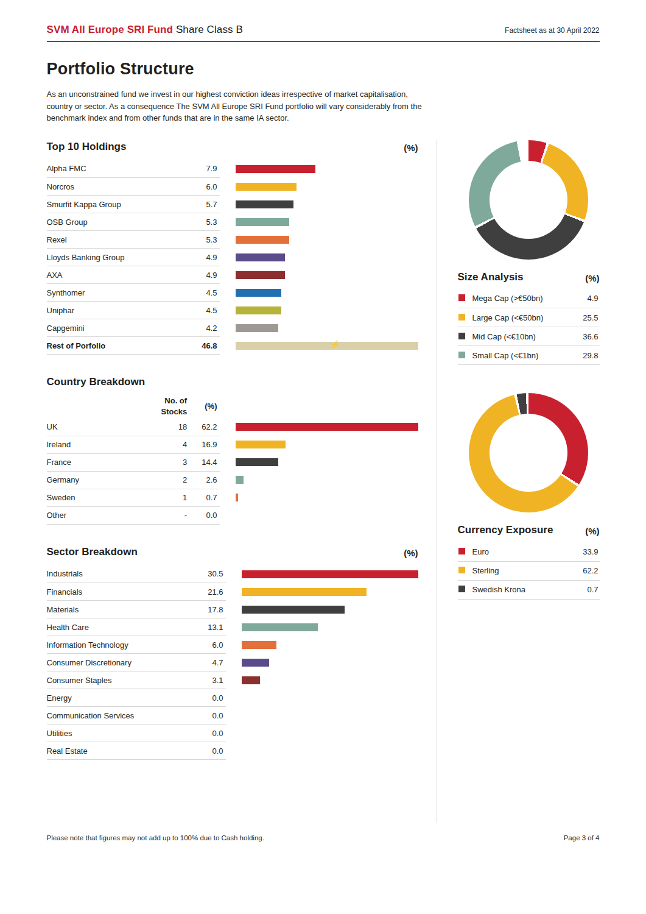SVM All Europe SRI Fund Share Class B
Factsheet as at 30 April 2022
Portfolio Structure
As an unconstrained fund we invest in our highest conviction ideas irrespective of market capitalisation, country or sector. As a consequence The SVM All Europe SRI Fund portfolio will vary considerably from the benchmark index and from other funds that are in the same IA sector.
Top 10 Holdings (%)
| Alpha FMC | 7.9 | |
| Norcros | 6.0 | |
| Smurfit Kappa Group | 5.7 | |
| OSB Group | 5.3 | |
| Rexel | 5.3 | |
| Lloyds Banking Group | 4.9 | |
| AXA | 4.9 | |
| Synthomer | 4.5 | |
| Uniphar | 4.5 | |
| Capgemini | 4.2 | |
| Rest of Porfolio | 46.8 | ⚡ |
Country Breakdown
| | No. of Stocks | (%) | |
| UK | 18 | 62.2 | |
| Ireland | 4 | 16.9 | |
| France | 3 | 14.4 | |
| Germany | 2 | 2.6 | |
| Sweden | 1 | 0.7 | |
| Other | - | 0.0 | |
Sector Breakdown (%)
| Industrials | 30.5 | |
| Financials | 21.6 | |
| Materials | 17.8 | |
| Health Care | 13.1 | |
| Information Technology | 6.0 | |
| Consumer Discretionary | 4.7 | |
| Consumer Staples | 3.1 | |
| Energy | 0.0 | |
| Communication Services | 0.0 | |
| Utilities | 0.0 | |
| Real Estate | 0.0 | |
Size Analysis (%)
| | Mega Cap (>€50bn) | 4.9 |
| | Large Cap (<€50bn) | 25.5 |
| | Mid Cap (<€10bn) | 36.6 |
| | Small Cap (<€1bn) | 29.8 |
Currency Exposure (%)
| | Euro | 33.9 |
| | Sterling | 62.2 |
| | Swedish Krona | 0.7 |
Please note that figures may not add up to 100% due to Cash holding.
Page 3 of 4